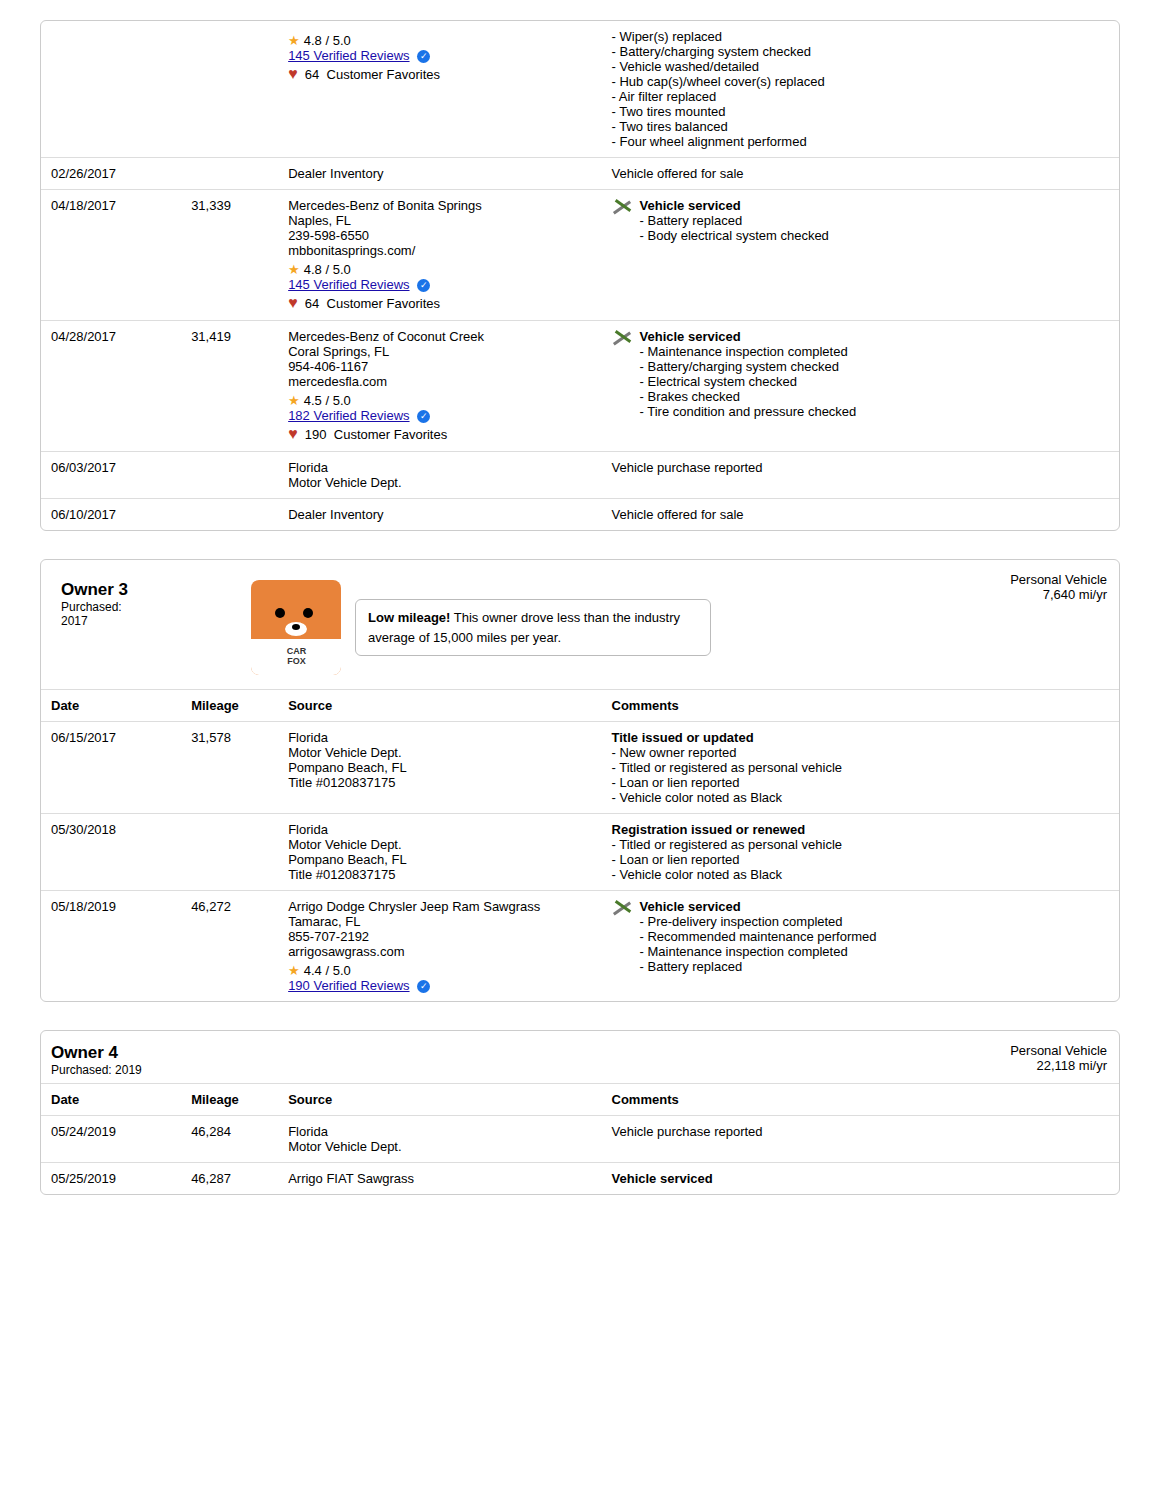| | | ★ 4.8 / 5.0 145 Verified Reviews ✓ ♥ 64 Customer Favorites | Wiper(s) replaced Battery/charging system checked Vehicle washed/detailed Hub cap(s)/wheel cover(s) replaced Air filter replaced Two tires mounted Two tires balanced Four wheel alignment performed |
| 02/26/2017 | | Dealer Inventory | Vehicle offered for sale |
| 04/18/2017 | 31,339 | Mercedes-Benz of Bonita Springs Naples, FL 239-598-6550 mbbonitasprings.com/ ★ 4.8 / 5.0 145 Verified Reviews ✓ ♥ 64 Customer Favorites | Vehicle serviced Battery replaced Body electrical system checked |
| 04/28/2017 | 31,419 | Mercedes-Benz of Coconut Creek Coral Springs, FL 954-406-1167 mercedesfla.com ★ 4.5 / 5.0 182 Verified Reviews ✓ ♥ 190 Customer Favorites | Vehicle serviced Maintenance inspection completed Battery/charging system checked Electrical system checked Brakes checked Tire condition and pressure checked |
| 06/03/2017 | | Florida Motor Vehicle Dept. | Vehicle purchase reported |
| 06/10/2017 | | Dealer Inventory | Vehicle offered for sale |
Personal Vehicle
7,640 mi/yr
| Owner 3 Purchased: 2017 | CAR FOX Low mileage! This owner drove less than the industry average of 15,000 miles per year. |
| Date | Mileage | Source | Comments |
| 06/15/2017 | 31,578 | Florida Motor Vehicle Dept. Pompano Beach, FL Title #0120837175 | Title issued or updated New owner reported Titled or registered as personal vehicle Loan or lien reported Vehicle color noted as Black |
| 05/30/2018 | | Florida Motor Vehicle Dept. Pompano Beach, FL Title #0120837175 | Registration issued or renewed Titled or registered as personal vehicle Loan or lien reported Vehicle color noted as Black |
| 05/18/2019 | 46,272 | Arrigo Dodge Chrysler Jeep Ram Sawgrass Tamarac, FL 855-707-2192 arrigosawgrass.com ★ 4.4 / 5.0 190 Verified Reviews ✓ | Vehicle serviced Pre-delivery inspection completed Recommended maintenance performed Maintenance inspection completed Battery replaced |
Personal Vehicle
22,118 mi/yr
Owner 4
Purchased: 2019
| Date | Mileage | Source | Comments |
| 05/24/2019 | 46,284 | Florida Motor Vehicle Dept. | Vehicle purchase reported |
| 05/25/2019 | 46,287 | Arrigo FIAT Sawgrass | Vehicle serviced |